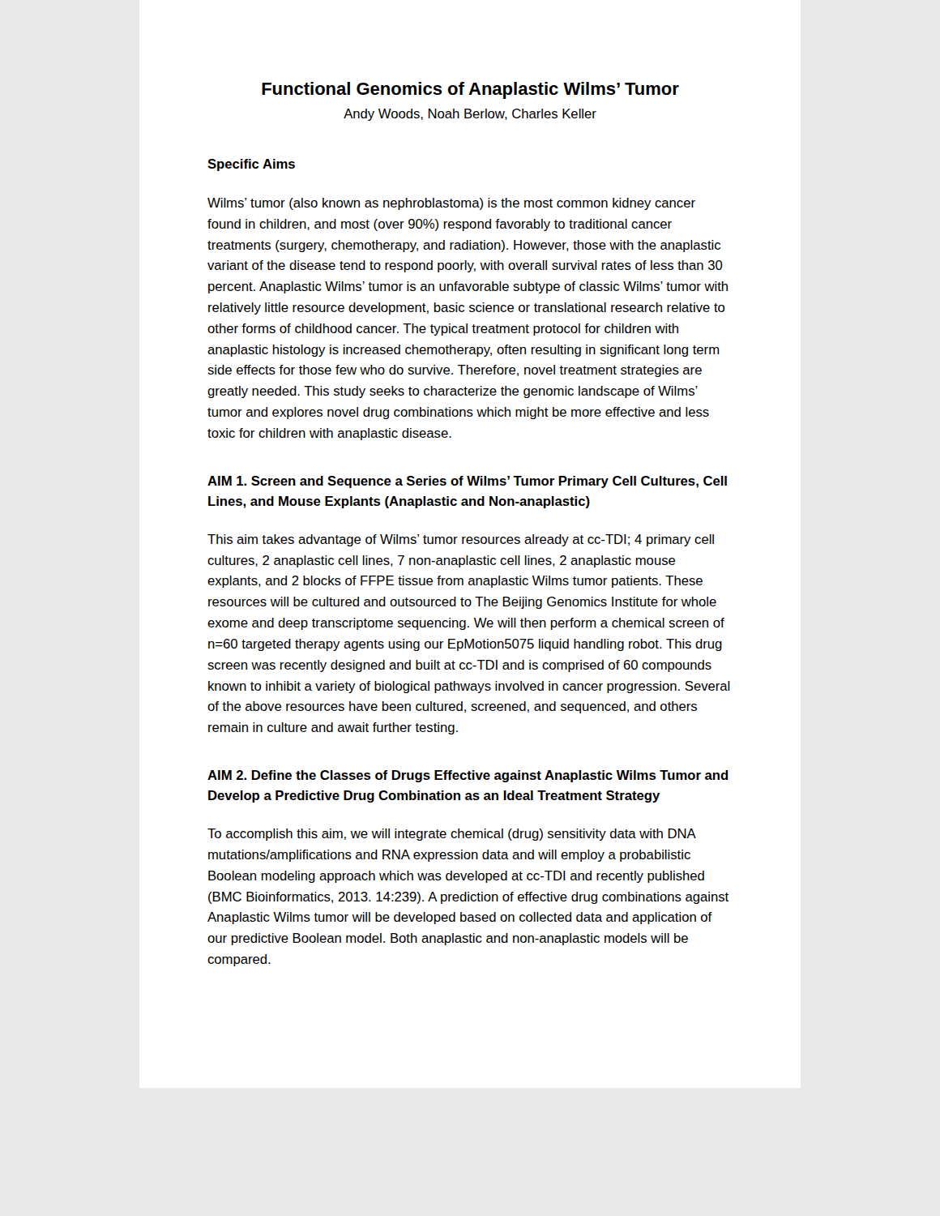Functional Genomics of Anaplastic Wilms’ Tumor
Andy Woods, Noah Berlow, Charles Keller
Specific Aims
Wilms’ tumor (also known as nephroblastoma) is the most common kidney cancer found in children, and most (over 90%) respond favorably to traditional cancer treatments (surgery, chemotherapy, and radiation). However, those with the anaplastic variant of the disease tend to respond poorly, with overall survival rates of less than 30 percent. Anaplastic Wilms’ tumor is an unfavorable subtype of classic Wilms’ tumor with relatively little resource development, basic science or translational research relative to other forms of childhood cancer. The typical treatment protocol for children with anaplastic histology is increased chemotherapy, often resulting in significant long term side effects for those few who do survive. Therefore, novel treatment strategies are greatly needed. This study seeks to characterize the genomic landscape of Wilms’ tumor and explores novel drug combinations which might be more effective and less toxic for children with anaplastic disease.
AIM 1. Screen and Sequence a Series of Wilms’ Tumor Primary Cell Cultures, Cell Lines, and Mouse Explants (Anaplastic and Non-anaplastic)
This aim takes advantage of Wilms’ tumor resources already at cc-TDI; 4 primary cell cultures, 2 anaplastic cell lines, 7 non-anaplastic cell lines, 2 anaplastic mouse explants, and 2 blocks of FFPE tissue from anaplastic Wilms tumor patients. These resources will be cultured and outsourced to The Beijing Genomics Institute for whole exome and deep transcriptome sequencing. We will then perform a chemical screen of n=60 targeted therapy agents using our EpMotion5075 liquid handling robot. This drug screen was recently designed and built at cc-TDI and is comprised of 60 compounds known to inhibit a variety of biological pathways involved in cancer progression. Several of the above resources have been cultured, screened, and sequenced, and others remain in culture and await further testing.
AIM 2. Define the Classes of Drugs Effective against Anaplastic Wilms Tumor and Develop a Predictive Drug Combination as an Ideal Treatment Strategy
To accomplish this aim, we will integrate chemical (drug) sensitivity data with DNA mutations/amplifications and RNA expression data and will employ a probabilistic Boolean modeling approach which was developed at cc-TDI and recently published (BMC Bioinformatics, 2013. 14:239). A prediction of effective drug combinations against Anaplastic Wilms tumor will be developed based on collected data and application of our predictive Boolean model. Both anaplastic and non-anaplastic models will be compared.